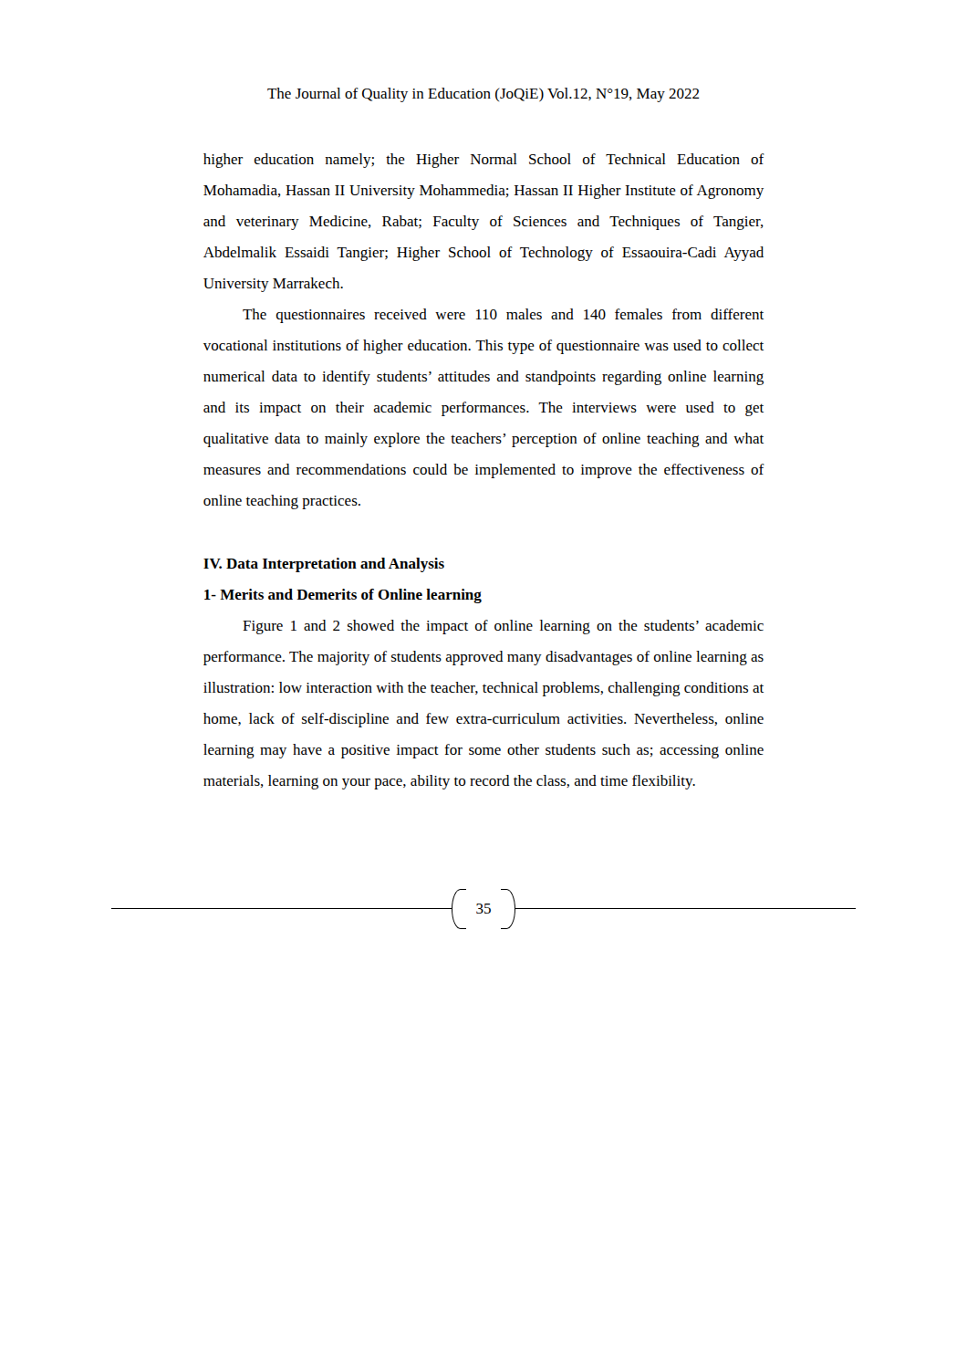The Journal of Quality in Education (JoQiE) Vol.12, N°19, May 2022
higher education namely; the Higher Normal School of Technical Education of Mohamadia, Hassan II University Mohammedia; Hassan II Higher Institute of Agronomy and veterinary Medicine, Rabat; Faculty of Sciences and Techniques of Tangier, Abdelmalik Essaidi Tangier; Higher School of Technology of Essaouira-Cadi Ayyad University Marrakech.
The questionnaires received were 110 males and 140 females from different vocational institutions of higher education. This type of questionnaire was used to collect numerical data to identify students’ attitudes and standpoints regarding online learning and its impact on their academic performances. The interviews were used to get qualitative data to mainly explore the teachers’ perception of online teaching and what measures and recommendations could be implemented to improve the effectiveness of online teaching practices.
IV. Data Interpretation and Analysis
1- Merits and Demerits of Online learning
Figure 1 and 2 showed the impact of online learning on the students’ academic performance. The majority of students approved many disadvantages of online learning as illustration: low interaction with the teacher, technical problems, challenging conditions at home, lack of self-discipline and few extra-curriculum activities. Nevertheless, online learning may have a positive impact for some other students such as; accessing online materials, learning on your pace, ability to record the class, and time flexibility.
35